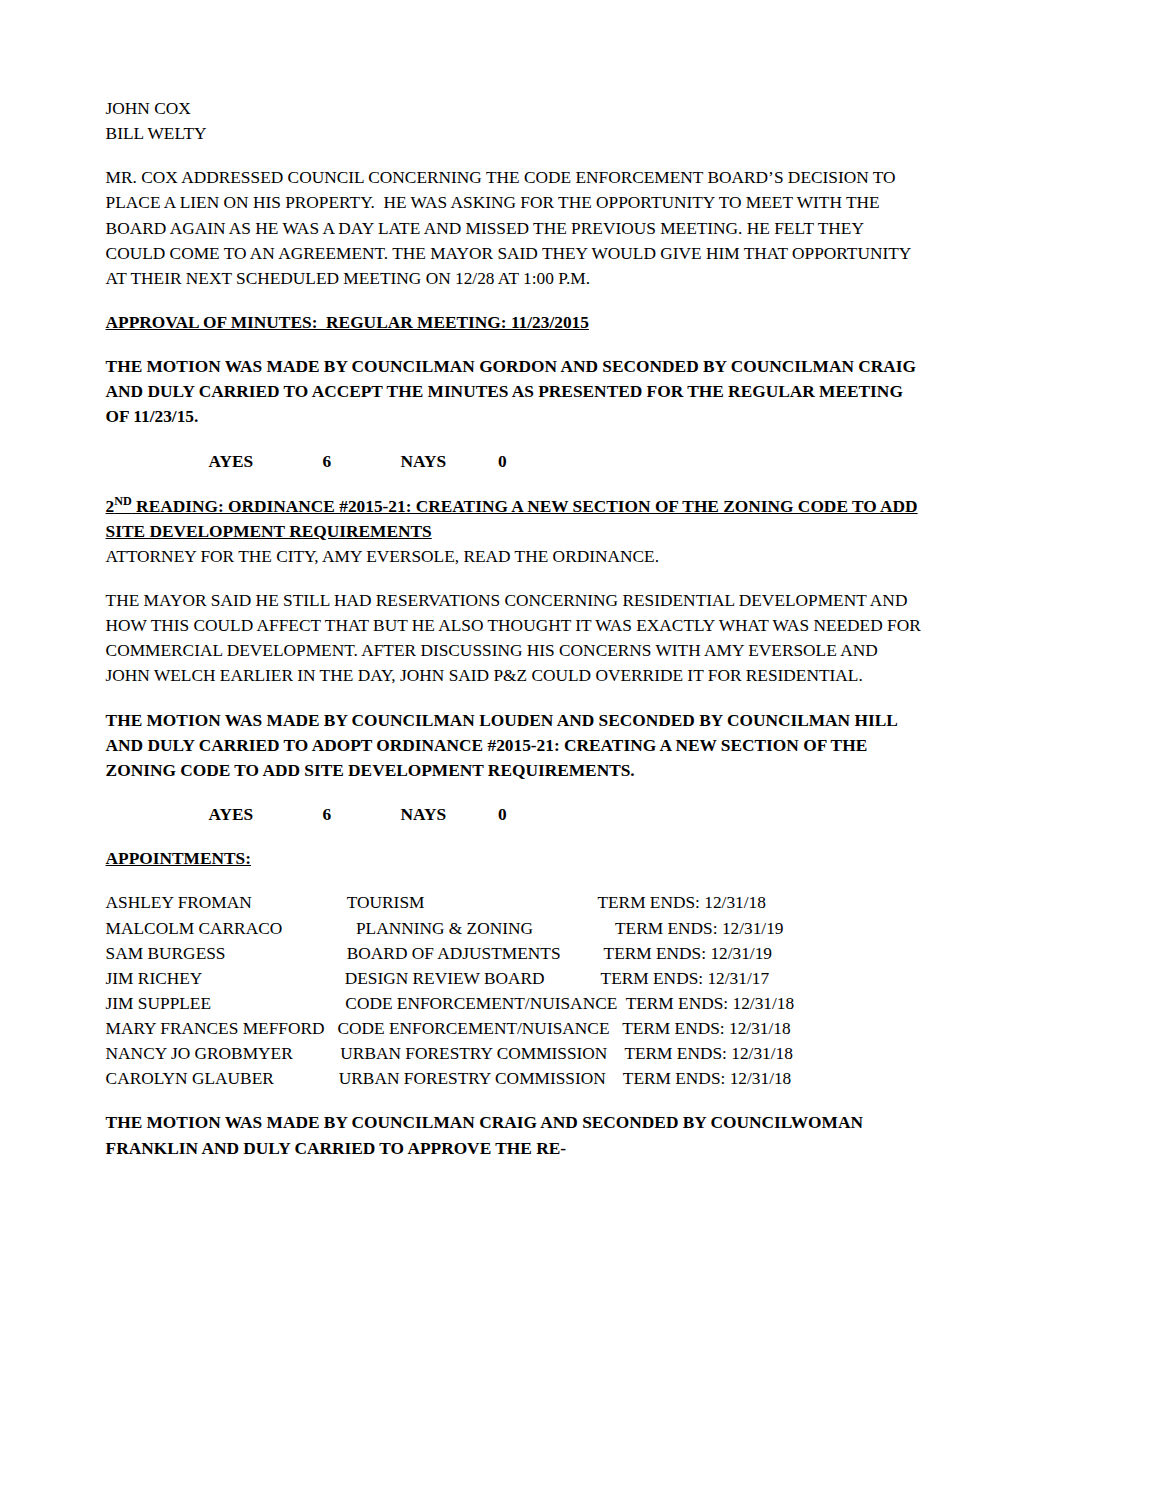JOHN COX
BILL WELTY
MR. COX ADDRESSED COUNCIL CONCERNING THE CODE ENFORCEMENT BOARD’S DECISION TO PLACE A LIEN ON HIS PROPERTY. HE WAS ASKING FOR THE OPPORTUNITY TO MEET WITH THE BOARD AGAIN AS HE WAS A DAY LATE AND MISSED THE PREVIOUS MEETING. HE FELT THEY COULD COME TO AN AGREEMENT. THE MAYOR SAID THEY WOULD GIVE HIM THAT OPPORTUNITY AT THEIR NEXT SCHEDULED MEETING ON 12/28 AT 1:00 P.M.
APPROVAL OF MINUTES: REGULAR MEETING: 11/23/2015
THE MOTION WAS MADE BY COUNCILMAN GORDON AND SECONDED BY COUNCILMAN CRAIG AND DULY CARRIED TO ACCEPT THE MINUTES AS PRESENTED FOR THE REGULAR MEETING OF 11/23/15.
AYES 6 NAYS 0
2ND READING: ORDINANCE #2015-21: CREATING A NEW SECTION OF THE ZONING CODE TO ADD SITE DEVELOPMENT REQUIREMENTS
ATTORNEY FOR THE CITY, AMY EVERSOLE, READ THE ORDINANCE.
THE MAYOR SAID HE STILL HAD RESERVATIONS CONCERNING RESIDENTIAL DEVELOPMENT AND HOW THIS COULD AFFECT THAT BUT HE ALSO THOUGHT IT WAS EXACTLY WHAT WAS NEEDED FOR COMMERCIAL DEVELOPMENT. AFTER DISCUSSING HIS CONCERNS WITH AMY EVERSOLE AND JOHN WELCH EARLIER IN THE DAY, JOHN SAID P&Z COULD OVERRIDE IT FOR RESIDENTIAL.
THE MOTION WAS MADE BY COUNCILMAN LOUDEN AND SECONDED BY COUNCILMAN HILL AND DULY CARRIED TO ADOPT ORDINANCE #2015-21: CREATING A NEW SECTION OF THE ZONING CODE TO ADD SITE DEVELOPMENT REQUIREMENTS.
AYES 6 NAYS 0
APPOINTMENTS:
ASHLEY FROMAN TOURISM TERM ENDS: 12/31/18 MALCOLM CARRACO PLANNING & ZONING TERM ENDS: 12/31/19 SAM BURGESS BOARD OF ADJUSTMENTS TERM ENDS: 12/31/19 JIM RICHEY DESIGN REVIEW BOARD TERM ENDS: 12/31/17 JIM SUPPLEE CODE ENFORCEMENT/NUISANCE TERM ENDS: 12/31/18 MARY FRANCES MEFFORD CODE ENFORCEMENT/NUISANCE TERM ENDS: 12/31/18 NANCY JO GROBMYER URBAN FORESTRY COMMISSION TERM ENDS: 12/31/18 CAROLYN GLAUBER URBAN FORESTRY COMMISSION TERM ENDS: 12/31/18
THE MOTION WAS MADE BY COUNCILMAN CRAIG AND SECONDED BY COUNCILWOMAN FRANKLIN AND DULY CARRIED TO APPROVE THE RE-